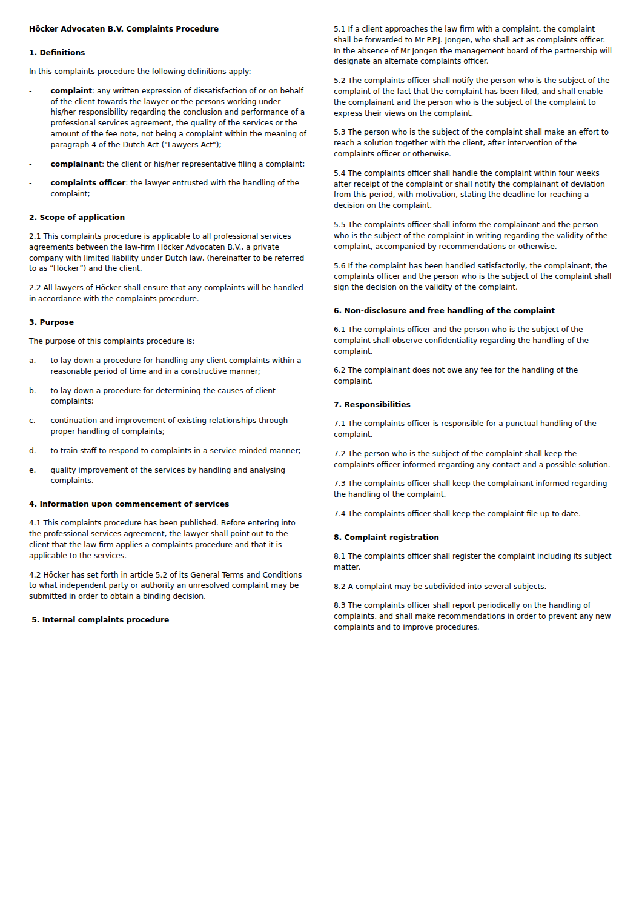Höcker Advocaten B.V. Complaints Procedure
1. Definitions
In this complaints procedure the following definitions apply:
complaint: any written expression of dissatisfaction of or on behalf of the client towards the lawyer or the persons working under his/her responsibility regarding the conclusion and performance of a professional services agreement, the quality of the services or the amount of the fee note, not being a complaint within the meaning of paragraph 4 of the Dutch Act ("Lawyers Act");
complainant: the client or his/her representative filing a complaint;
complaints officer: the lawyer entrusted with the handling of the complaint;
2. Scope of application
2.1 This complaints procedure is applicable to all professional services agreements between the law-firm Höcker Advocaten B.V., a private company with limited liability under Dutch law, (hereinafter to be referred to as “Höcker”) and the client.
2.2 All lawyers of Höcker shall ensure that any complaints will be handled in accordance with the complaints procedure.
3. Purpose
The purpose of this complaints procedure is:
to lay down a procedure for handling any client complaints within a reasonable period of time and in a constructive manner;
to lay down a procedure for determining the causes of client complaints;
continuation and improvement of existing relationships through proper handling of complaints;
to train staff to respond to complaints in a service-minded manner;
quality improvement of the services by handling and analysing complaints.
4. Information upon commencement of services
4.1 This complaints procedure has been published. Before entering into the professional services agreement, the lawyer shall point out to the client that the law firm applies a complaints procedure and that it is applicable to the services.
4.2 Höcker has set forth in article 5.2 of its General Terms and Conditions to what independent party or authority an unresolved complaint may be submitted in order to obtain a binding decision.
5. Internal complaints procedure
5.1 If a client approaches the law firm with a complaint, the complaint shall be forwarded to Mr P.P.J. Jongen, who shall act as complaints officer. In the absence of Mr Jongen the management board of the partnership will designate an alternate complaints officer.
5.2 The complaints officer shall notify the person who is the subject of the complaint of the fact that the complaint has been filed, and shall enable the complainant and the person who is the subject of the complaint to express their views on the complaint.
5.3 The person who is the subject of the complaint shall make an effort to reach a solution together with the client, after intervention of the complaints officer or otherwise.
5.4 The complaints officer shall handle the complaint within four weeks after receipt of the complaint or shall notify the complainant of deviation from this period, with motivation, stating the deadline for reaching a decision on the complaint.
5.5 The complaints officer shall inform the complainant and the person who is the subject of the complaint in writing regarding the validity of the complaint, accompanied by recommendations or otherwise.
5.6 If the complaint has been handled satisfactorily, the complainant, the complaints officer and the person who is the subject of the complaint shall sign the decision on the validity of the complaint.
6. Non-disclosure and free handling of the complaint
6.1 The complaints officer and the person who is the subject of the complaint shall observe confidentiality regarding the handling of the complaint.
6.2 The complainant does not owe any fee for the handling of the complaint.
7. Responsibilities
7.1 The complaints officer is responsible for a punctual handling of the complaint.
7.2 The person who is the subject of the complaint shall keep the complaints officer informed regarding any contact and a possible solution.
7.3 The complaints officer shall keep the complainant informed regarding the handling of the complaint.
7.4 The complaints officer shall keep the complaint file up to date.
8. Complaint registration
8.1 The complaints officer shall register the complaint including its subject matter.
8.2 A complaint may be subdivided into several subjects.
8.3 The complaints officer shall report periodically on the handling of complaints, and shall make recommendations in order to prevent any new complaints and to improve procedures.